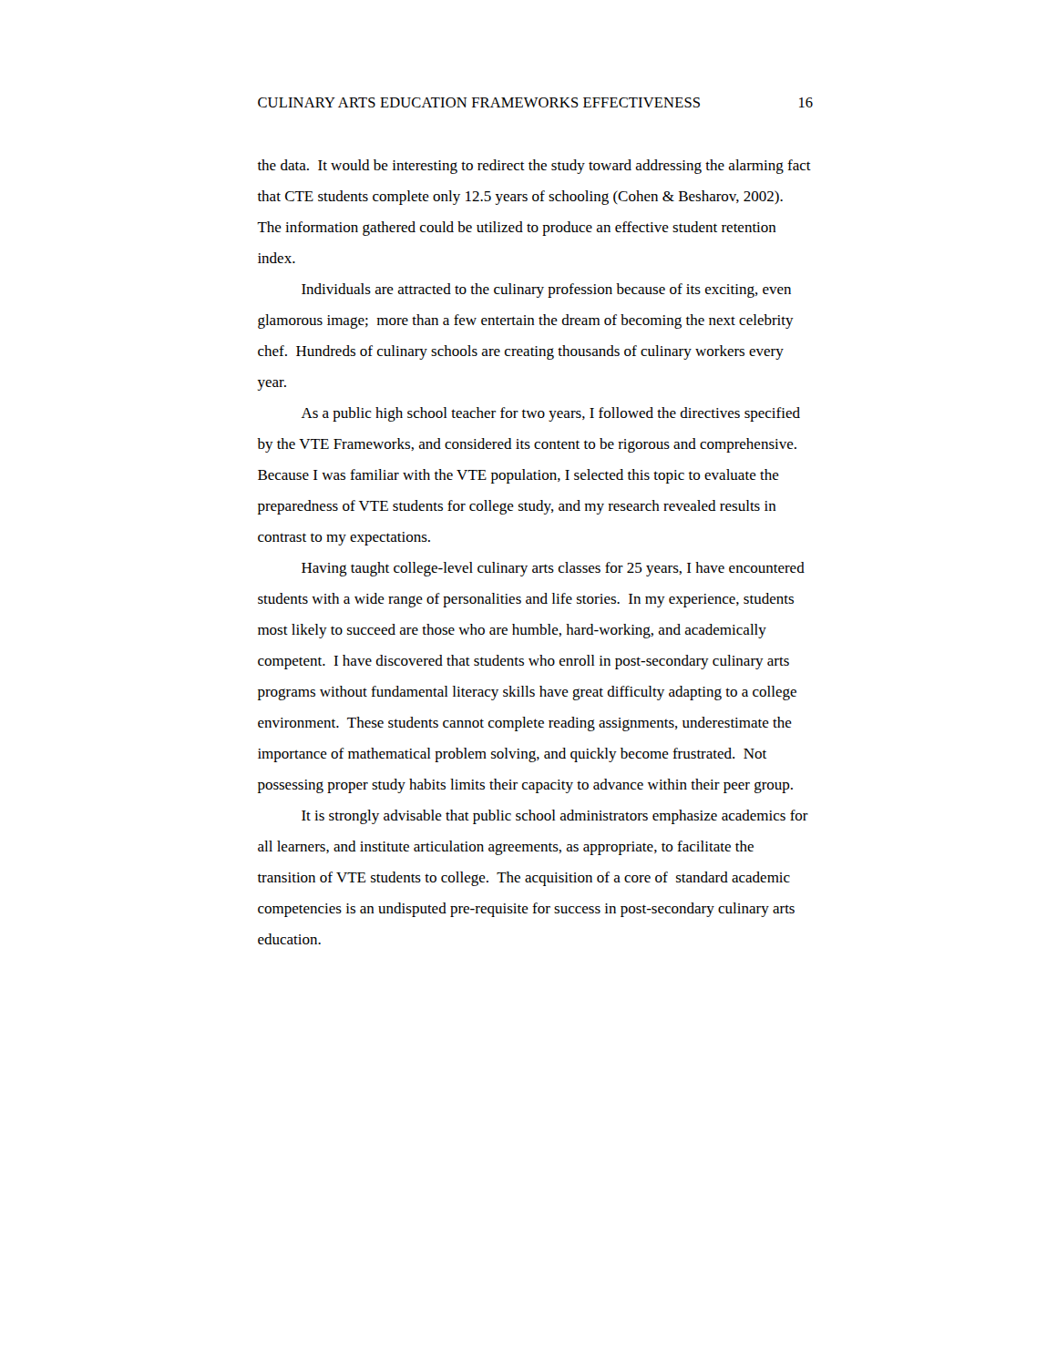CULINARY ARTS EDUCATION FRAMEWORKS EFFECTIVENESS 16
the data. It would be interesting to redirect the study toward addressing the alarming fact that CTE students complete only 12.5 years of schooling (Cohen & Besharov, 2002). The information gathered could be utilized to produce an effective student retention index.
Individuals are attracted to the culinary profession because of its exciting, even glamorous image; more than a few entertain the dream of becoming the next celebrity chef. Hundreds of culinary schools are creating thousands of culinary workers every year.
As a public high school teacher for two years, I followed the directives specified by the VTE Frameworks, and considered its content to be rigorous and comprehensive. Because I was familiar with the VTE population, I selected this topic to evaluate the preparedness of VTE students for college study, and my research revealed results in contrast to my expectations.
Having taught college-level culinary arts classes for 25 years, I have encountered students with a wide range of personalities and life stories. In my experience, students most likely to succeed are those who are humble, hard-working, and academically competent. I have discovered that students who enroll in post-secondary culinary arts programs without fundamental literacy skills have great difficulty adapting to a college environment. These students cannot complete reading assignments, underestimate the importance of mathematical problem solving, and quickly become frustrated. Not possessing proper study habits limits their capacity to advance within their peer group.
It is strongly advisable that public school administrators emphasize academics for all learners, and institute articulation agreements, as appropriate, to facilitate the transition of VTE students to college. The acquisition of a core of standard academic competencies is an undisputed pre-requisite for success in post-secondary culinary arts education.